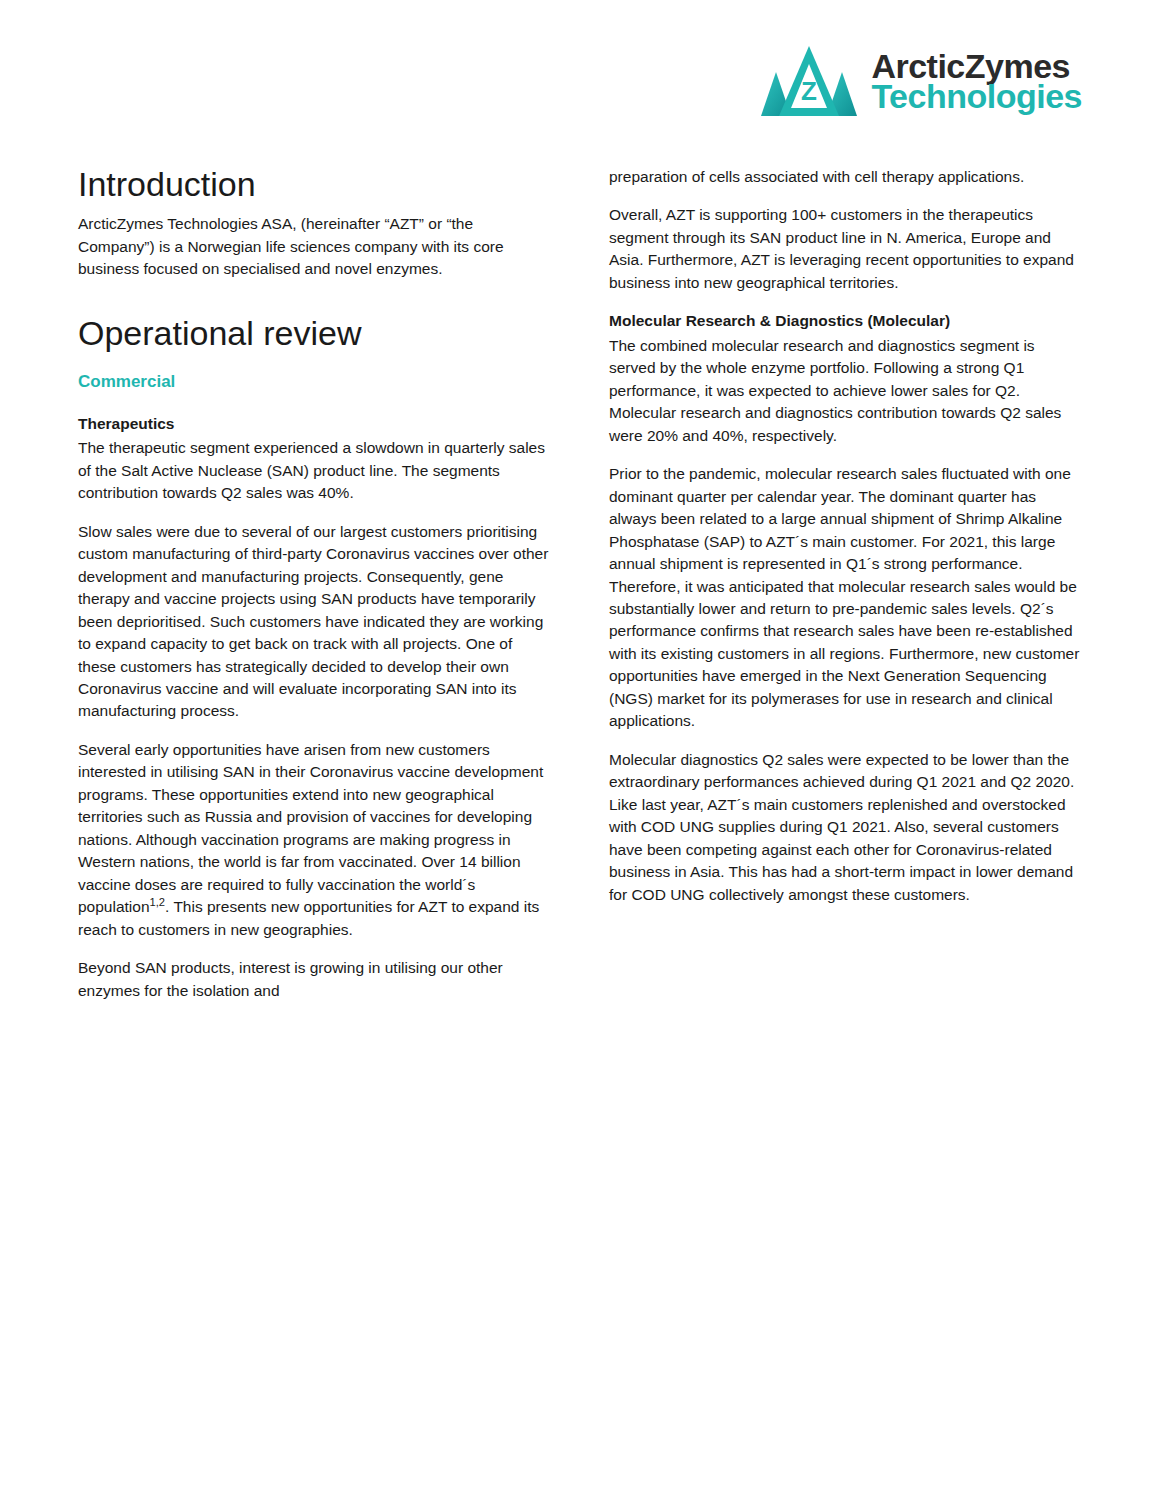Z ArcticZymes Technologies
Introduction
ArcticZymes Technologies ASA, (hereinafter “AZT” or “the Company”) is a Norwegian life sciences company with its core business focused on specialised and novel enzymes.
Operational review
Commercial
Therapeutics
The therapeutic segment experienced a slowdown in quarterly sales of the Salt Active Nuclease (SAN) product line. The segments contribution towards Q2 sales was 40%.
Slow sales were due to several of our largest customers prioritising custom manufacturing of third-party Coronavirus vaccines over other development and manufacturing projects. Consequently, gene therapy and vaccine projects using SAN products have temporarily been deprioritised. Such customers have indicated they are working to expand capacity to get back on track with all projects. One of these customers has strategically decided to develop their own Coronavirus vaccine and will evaluate incorporating SAN into its manufacturing process.
Several early opportunities have arisen from new customers interested in utilising SAN in their Coronavirus vaccine development programs. These opportunities extend into new geographical territories such as Russia and provision of vaccines for developing nations. Although vaccination programs are making progress in Western nations, the world is far from vaccinated. Over 14 billion vaccine doses are required to fully vaccination the world´s population1,2. This presents new opportunities for AZT to expand its reach to customers in new geographies.
Beyond SAN products, interest is growing in utilising our other enzymes for the isolation and
preparation of cells associated with cell therapy applications.
Overall, AZT is supporting 100+ customers in the therapeutics segment through its SAN product line in N. America, Europe and Asia. Furthermore, AZT is leveraging recent opportunities to expand business into new geographical territories.
Molecular Research & Diagnostics (Molecular)
The combined molecular research and diagnostics segment is served by the whole enzyme portfolio. Following a strong Q1 performance, it was expected to achieve lower sales for Q2. Molecular research and diagnostics contribution towards Q2 sales were 20% and 40%, respectively.
Prior to the pandemic, molecular research sales fluctuated with one dominant quarter per calendar year. The dominant quarter has always been related to a large annual shipment of Shrimp Alkaline Phosphatase (SAP) to AZT´s main customer. For 2021, this large annual shipment is represented in Q1´s strong performance. Therefore, it was anticipated that molecular research sales would be substantially lower and return to pre-pandemic sales levels. Q2´s performance confirms that research sales have been re-established with its existing customers in all regions. Furthermore, new customer opportunities have emerged in the Next Generation Sequencing (NGS) market for its polymerases for use in research and clinical applications.
Molecular diagnostics Q2 sales were expected to be lower than the extraordinary performances achieved during Q1 2021 and Q2 2020. Like last year, AZT´s main customers replenished and overstocked with COD UNG supplies during Q1 2021. Also, several customers have been competing against each other for Coronavirus-related business in Asia. This has had a short-term impact in lower demand for COD UNG collectively amongst these customers.